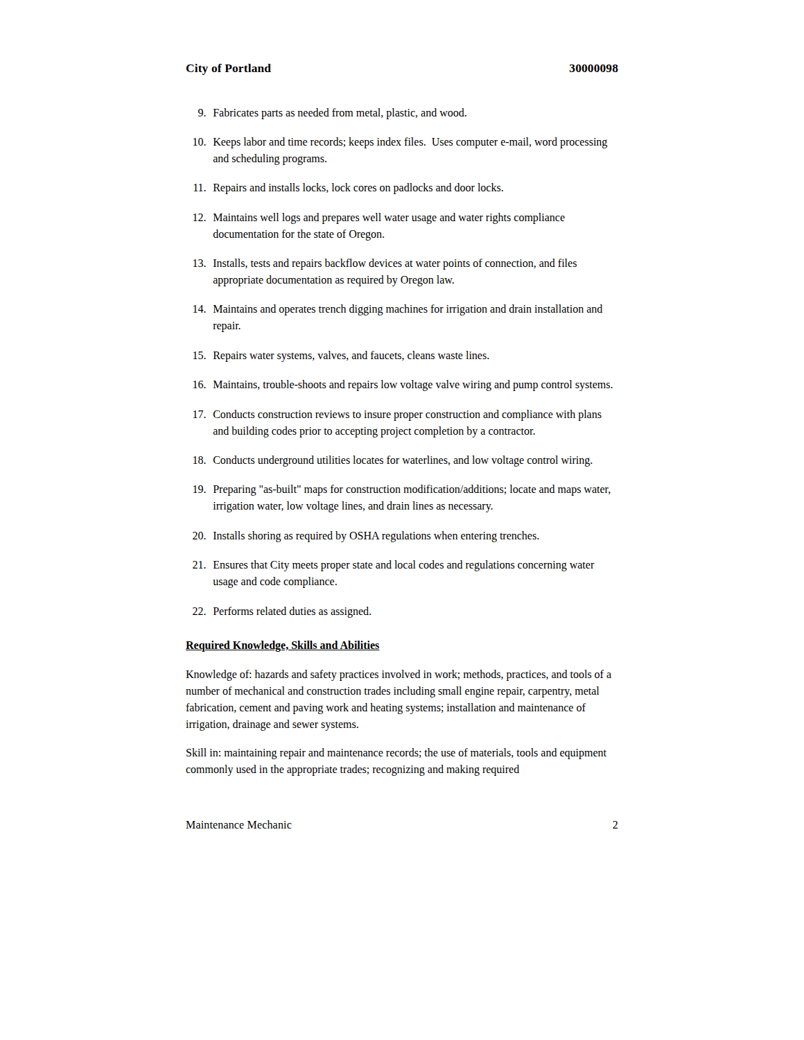City of Portland 30000098
Fabricates parts as needed from metal, plastic, and wood.
Keeps labor and time records; keeps index files. Uses computer e-mail, word processing and scheduling programs.
Repairs and installs locks, lock cores on padlocks and door locks.
Maintains well logs and prepares well water usage and water rights compliance documentation for the state of Oregon.
Installs, tests and repairs backflow devices at water points of connection, and files appropriate documentation as required by Oregon law.
Maintains and operates trench digging machines for irrigation and drain installation and repair.
Repairs water systems, valves, and faucets, cleans waste lines.
Maintains, trouble-shoots and repairs low voltage valve wiring and pump control systems.
Conducts construction reviews to insure proper construction and compliance with plans and building codes prior to accepting project completion by a contractor.
Conducts underground utilities locates for waterlines, and low voltage control wiring.
Preparing "as-built" maps for construction modification/additions; locate and maps water, irrigation water, low voltage lines, and drain lines as necessary.
Installs shoring as required by OSHA regulations when entering trenches.
Ensures that City meets proper state and local codes and regulations concerning water usage and code compliance.
Performs related duties as assigned.
Required Knowledge, Skills and Abilities
Knowledge of: hazards and safety practices involved in work; methods, practices, and tools of a number of mechanical and construction trades including small engine repair, carpentry, metal fabrication, cement and paving work and heating systems; installation and maintenance of irrigation, drainage and sewer systems.
Skill in: maintaining repair and maintenance records; the use of materials, tools and equipment commonly used in the appropriate trades; recognizing and making required
Maintenance Mechanic 2